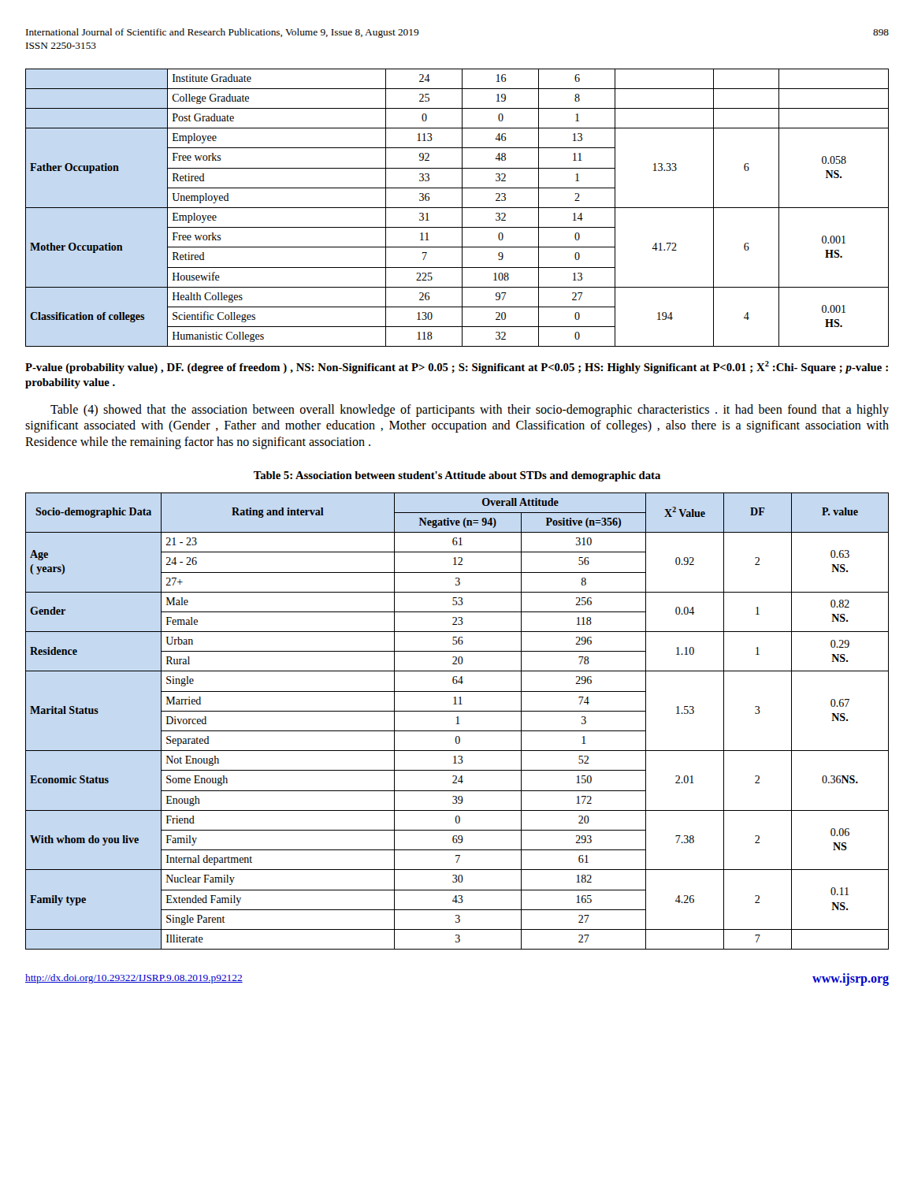International Journal of Scientific and Research Publications, Volume 9, Issue 8, August 2019
ISSN 2250-3153
898
| | Institute Graduate | 24 | 16 | 6 | | | |
| | College Graduate | 25 | 19 | 8 | | | |
| | Post Graduate | 0 | 0 | 1 | | | |
| Father Occupation | Employee | 113 | 46 | 13 | 13.33 | 6 | 0.058 NS. |
| Free works | 92 | 48 | 11 |
| Retired | 33 | 32 | 1 |
| Unemployed | 36 | 23 | 2 |
| Mother Occupation | Employee | 31 | 32 | 14 | 41.72 | 6 | 0.001 HS. |
| Free works | 11 | 0 | 0 |
| Retired | 7 | 9 | 0 |
| Housewife | 225 | 108 | 13 |
| Classification of colleges | Health Colleges | 26 | 97 | 27 | 194 | 4 | 0.001 HS. |
| Scientific Colleges | 130 | 20 | 0 |
| Humanistic Colleges | 118 | 32 | 0 |
P-value (probability value) , DF. (degree of freedom ) , NS: Non-Significant at P> 0.05 ; S: Significant at P<0.05 ; HS: Highly Significant at P<0.01 ; X2 :Chi- Square ; p-value : probability value .
Table (4) showed that the association between overall knowledge of participants with their socio-demographic characteristics . it had been found that a highly significant associated with (Gender , Father and mother education , Mother occupation and Classification of colleges) , also there is a significant association with Residence while the remaining factor has no significant association .
Table 5: Association between student's Attitude about STDs and demographic data
| Socio-demographic Data | Rating and interval | Overall Attitude | X 2 Value | DF | P. value |
| Negative (n= 94) | Positive (n=356) |
| Age ( years) | 21 - 23 | 61 | 310 | 0.92 | 2 | 0.63 NS. |
| 24 - 26 | 12 | 56 |
| 27+ | 3 | 8 |
| Gender | Male | 53 | 256 | 0.04 | 1 | 0.82 NS. |
| Female | 23 | 118 |
| Residence | Urban | 56 | 296 | 1.10 | 1 | 0.29 NS. |
| Rural | 20 | 78 |
| Marital Status | Single | 64 | 296 | 1.53 | 3 | 0.67 NS. |
| Married | 11 | 74 |
| Divorced | 1 | 3 |
| Separated | 0 | 1 |
| Economic Status | Not Enough | 13 | 52 | 2.01 | 2 | 0.36 NS. |
| Some Enough | 24 | 150 |
| Enough | 39 | 172 |
| With whom do you live | Friend | 0 | 20 | 7.38 | 2 | 0.06 NS |
| Family | 69 | 293 |
| Internal department | 7 | 61 |
| Family type | Nuclear Family | 30 | 182 | 4.26 | 2 | 0.11 NS. |
| Extended Family | 43 | 165 |
| Single Parent | 3 | 27 |
| | Illiterate | 3 | 27 | | 7 | |
http://dx.doi.org/10.29322/IJSRP.9.08.2019.p92122
www.ijsrp.org